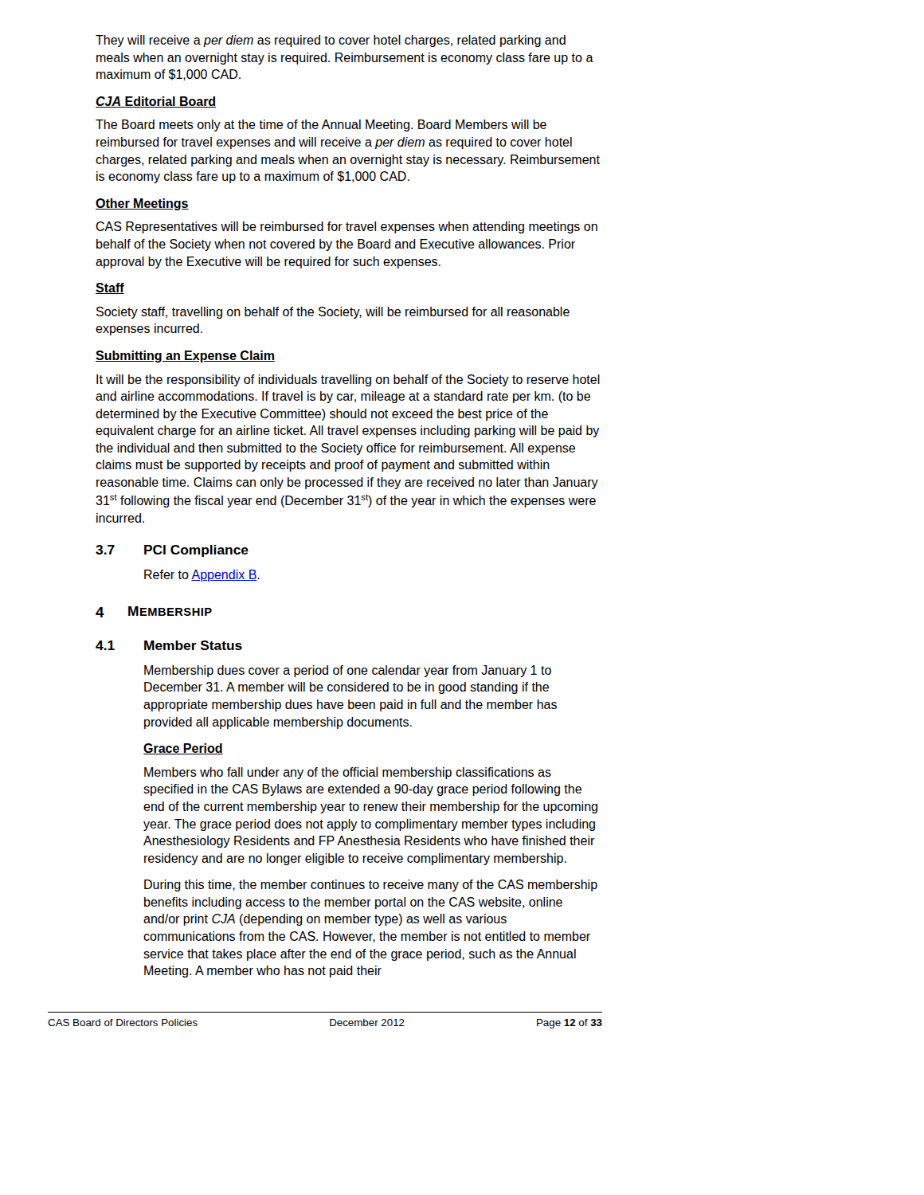They will receive a per diem as required to cover hotel charges, related parking and meals when an overnight stay is required. Reimbursement is economy class fare up to a maximum of $1,000 CAD.
CJA Editorial Board
The Board meets only at the time of the Annual Meeting. Board Members will be reimbursed for travel expenses and will receive a per diem as required to cover hotel charges, related parking and meals when an overnight stay is necessary. Reimbursement is economy class fare up to a maximum of $1,000 CAD.
Other Meetings
CAS Representatives will be reimbursed for travel expenses when attending meetings on behalf of the Society when not covered by the Board and Executive allowances. Prior approval by the Executive will be required for such expenses.
Staff
Society staff, travelling on behalf of the Society, will be reimbursed for all reasonable expenses incurred.
Submitting an Expense Claim
It will be the responsibility of individuals travelling on behalf of the Society to reserve hotel and airline accommodations. If travel is by car, mileage at a standard rate per km. (to be determined by the Executive Committee) should not exceed the best price of the equivalent charge for an airline ticket. All travel expenses including parking will be paid by the individual and then submitted to the Society office for reimbursement. All expense claims must be supported by receipts and proof of payment and submitted within reasonable time. Claims can only be processed if they are received no later than January 31st following the fiscal year end (December 31st) of the year in which the expenses were incurred.
3.7
PCI Compliance
Refer to Appendix B.
4
MEMBERSHIP
4.1
Member Status
Membership dues cover a period of one calendar year from January 1 to December 31. A member will be considered to be in good standing if the appropriate membership dues have been paid in full and the member has provided all applicable membership documents.
Grace Period
Members who fall under any of the official membership classifications as specified in the CAS Bylaws are extended a 90-day grace period following the end of the current membership year to renew their membership for the upcoming year. The grace period does not apply to complimentary member types including Anesthesiology Residents and FP Anesthesia Residents who have finished their residency and are no longer eligible to receive complimentary membership.
During this time, the member continues to receive many of the CAS membership benefits including access to the member portal on the CAS website, online and/or print CJA (depending on member type) as well as various communications from the CAS. However, the member is not entitled to member service that takes place after the end of the grace period, such as the Annual Meeting. A member who has not paid their
CAS Board of Directors Policies
December 2012
Page 12 of 33